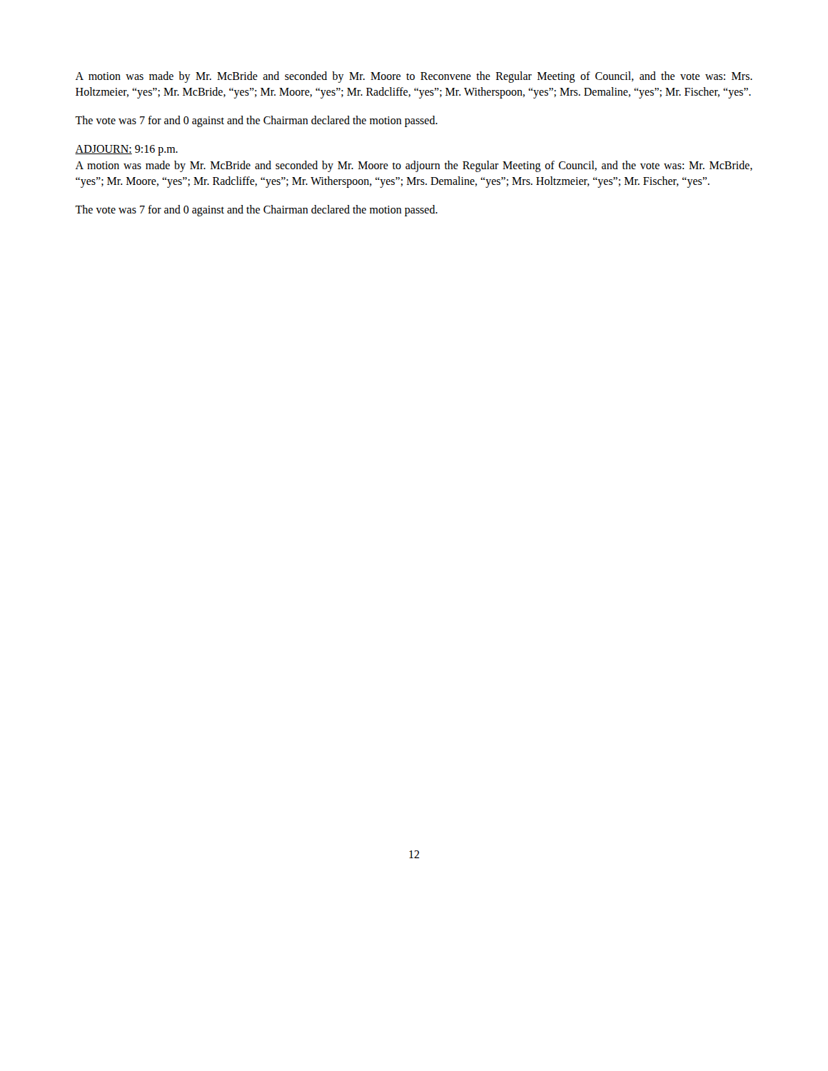A motion was made by Mr. McBride and seconded by Mr. Moore to Reconvene the Regular Meeting of Council, and the vote was: Mrs. Holtzmeier, “yes”; Mr. McBride, “yes”; Mr. Moore, “yes”; Mr. Radcliffe, “yes”; Mr. Witherspoon, “yes”; Mrs. Demaline, “yes”; Mr. Fischer, “yes”.
The vote was 7 for and 0 against and the Chairman declared the motion passed.
ADJOURN: 9:16 p.m.
A motion was made by Mr. McBride and seconded by Mr. Moore to adjourn the Regular Meeting of Council, and the vote was: Mr. McBride, “yes”; Mr. Moore, “yes”; Mr. Radcliffe, “yes”; Mr. Witherspoon, “yes”; Mrs. Demaline, “yes”; Mrs. Holtzmeier, “yes”; Mr. Fischer, “yes”.
The vote was 7 for and 0 against and the Chairman declared the motion passed.
12